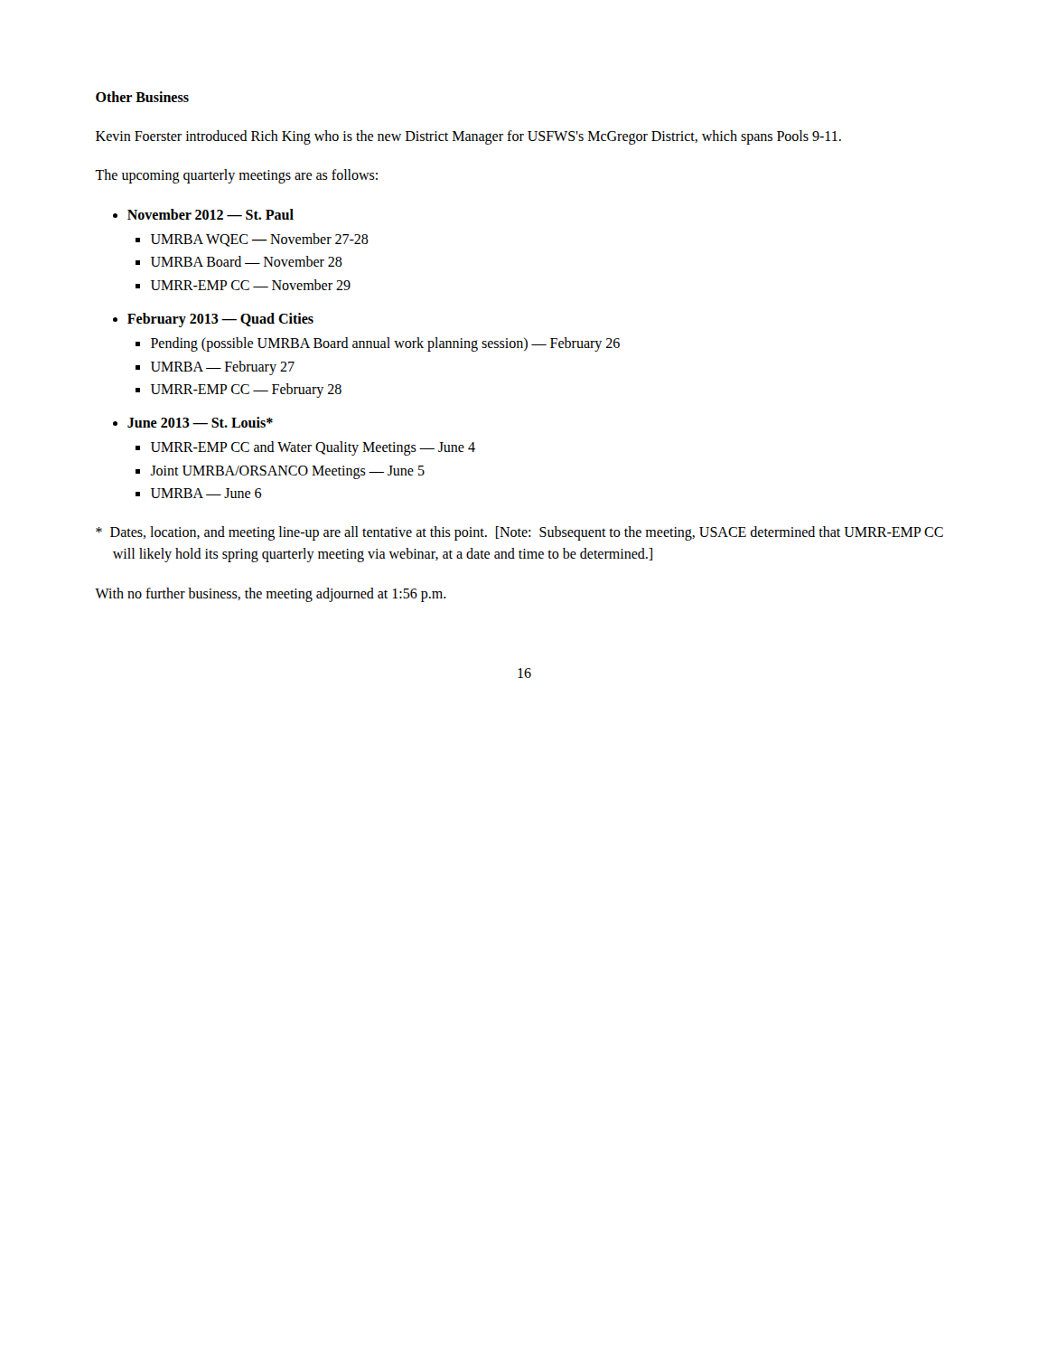Other Business
Kevin Foerster introduced Rich King who is the new District Manager for USFWS's McGregor District, which spans Pools 9-11.
The upcoming quarterly meetings are as follows:
November 2012 — St. Paul
UMRBA WQEC — November 27-28
UMRBA Board — November 28
UMRR-EMP CC — November 29
February 2013 — Quad Cities
Pending (possible UMRBA Board annual work planning session) — February 26
UMRBA — February 27
UMRR-EMP CC — February 28
June 2013 — St. Louis*
UMRR-EMP CC and Water Quality Meetings — June 4
Joint UMRBA/ORSANCO Meetings — June 5
UMRBA — June 6
* Dates, location, and meeting line-up are all tentative at this point. [Note: Subsequent to the meeting, USACE determined that UMRR-EMP CC will likely hold its spring quarterly meeting via webinar, at a date and time to be determined.]
With no further business, the meeting adjourned at 1:56 p.m.
16